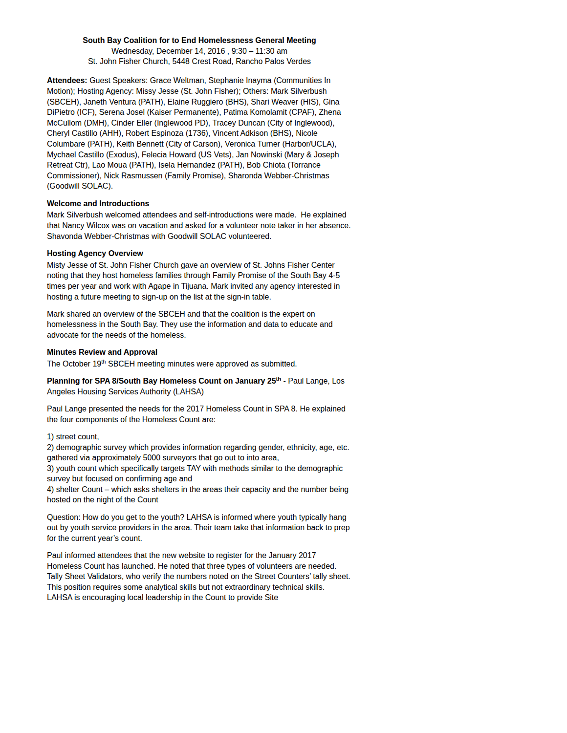South Bay Coalition for to End Homelessness General Meeting
Wednesday, December 14, 2016 , 9:30 – 11:30 am
St. John Fisher Church, 5448 Crest Road, Rancho Palos Verdes
Attendees: Guest Speakers: Grace Weltman, Stephanie Inayma (Communities In Motion); Hosting Agency: Missy Jesse (St. John Fisher); Others: Mark Silverbush (SBCEH), Janeth Ventura (PATH), Elaine Ruggiero (BHS), Shari Weaver (HIS), Gina DiPietro (ICF), Serena Josel (Kaiser Permanente), Patima Komolamit (CPAF), Zhena McCullom (DMH), Cinder Eller (Inglewood PD), Tracey Duncan (City of Inglewood), Cheryl Castillo (AHH), Robert Espinoza (1736), Vincent Adkison (BHS), Nicole Columbare (PATH), Keith Bennett (City of Carson), Veronica Turner (Harbor/UCLA), Mychael Castillo (Exodus), Felecia Howard (US Vets), Jan Nowinski (Mary & Joseph Retreat Ctr), Lao Moua (PATH), Isela Hernandez (PATH), Bob Chiota (Torrance Commissioner), Nick Rasmussen (Family Promise), Sharonda Webber-Christmas (Goodwill SOLAC).
Welcome and Introductions
Mark Silverbush welcomed attendees and self-introductions were made. He explained that Nancy Wilcox was on vacation and asked for a volunteer note taker in her absence. Shavonda Webber-Christmas with Goodwill SOLAC volunteered.
Hosting Agency Overview
Misty Jesse of St. John Fisher Church gave an overview of St. Johns Fisher Center noting that they host homeless families through Family Promise of the South Bay 4-5 times per year and work with Agape in Tijuana. Mark invited any agency interested in hosting a future meeting to sign-up on the list at the sign-in table.
Mark shared an overview of the SBCEH and that the coalition is the expert on homelessness in the South Bay. They use the information and data to educate and advocate for the needs of the homeless.
Minutes Review and Approval
The October 19th SBCEH meeting minutes were approved as submitted.
Planning for SPA 8/South Bay Homeless Count on January 25th - Paul Lange, Los Angeles Housing Services Authority (LAHSA)
Paul Lange presented the needs for the 2017 Homeless Count in SPA 8. He explained the four components of the Homeless Count are:
1) street count,
2) demographic survey which provides information regarding gender, ethnicity, age, etc. gathered via approximately 5000 surveyors that go out to into area,
3) youth count which specifically targets TAY with methods similar to the demographic survey but focused on confirming age and
4) shelter Count – which asks shelters in the areas their capacity and the number being hosted on the night of the Count
Question: How do you get to the youth? LAHSA is informed where youth typically hang out by youth service providers in the area. Their team take that information back to prep for the current year’s count.
Paul informed attendees that the new website to register for the January 2017 Homeless Count has launched. He noted that three types of volunteers are needed. Tally Sheet Validators, who verify the numbers noted on the Street Counters’ tally sheet. This position requires some analytical skills but not extraordinary technical skills. LAHSA is encouraging local leadership in the Count to provide Site